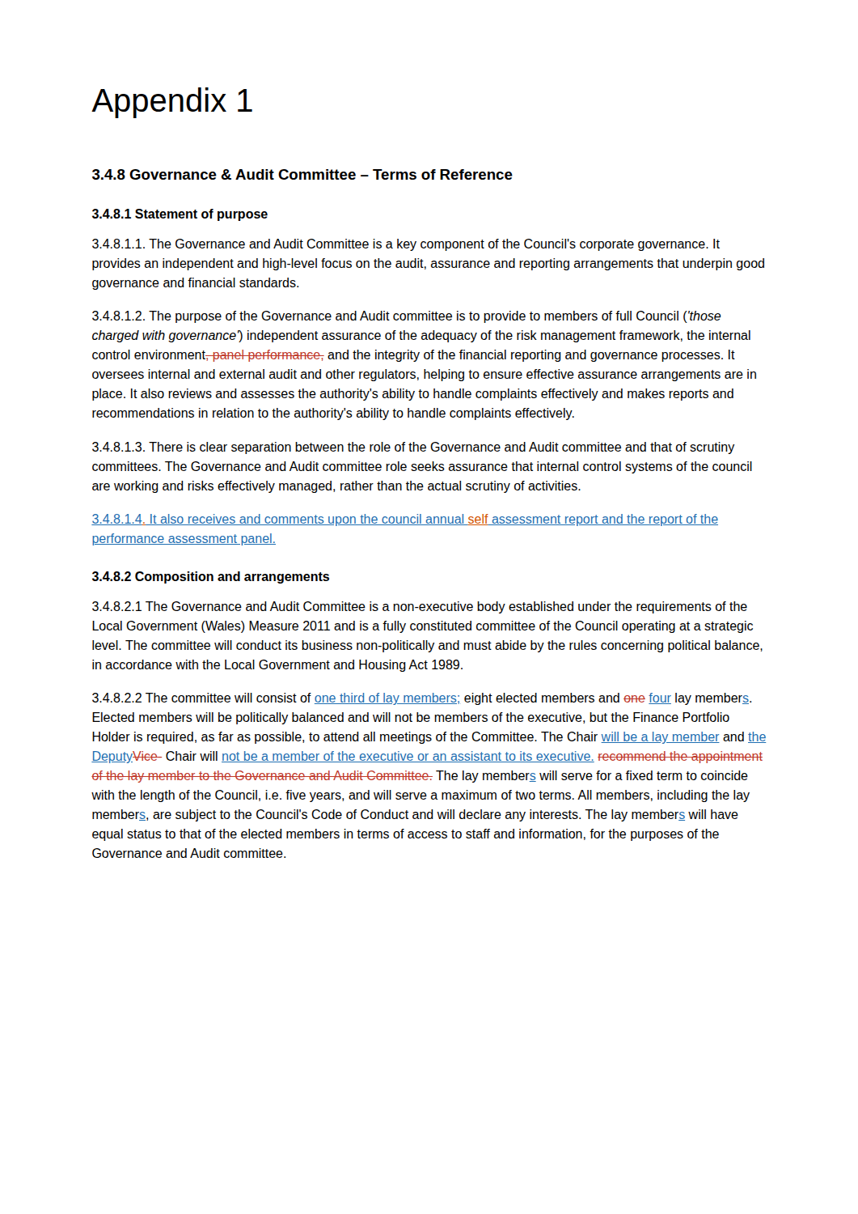Appendix 1
3.4.8 Governance & Audit Committee – Terms of Reference
3.4.8.1 Statement of purpose
3.4.8.1.1. The Governance and Audit Committee is a key component of the Council's corporate governance. It provides an independent and high-level focus on the audit, assurance and reporting arrangements that underpin good governance and financial standards.
3.4.8.1.2. The purpose of the Governance and Audit committee is to provide to members of full Council ('those charged with governance') independent assurance of the adequacy of the risk management framework, the internal control environment, panel performance, and the integrity of the financial reporting and governance processes. It oversees internal and external audit and other regulators, helping to ensure effective assurance arrangements are in place. It also reviews and assesses the authority's ability to handle complaints effectively and makes reports and recommendations in relation to the authority's ability to handle complaints effectively.
3.4.8.1.3. There is clear separation between the role of the Governance and Audit committee and that of scrutiny committees. The Governance and Audit committee role seeks assurance that internal control systems of the council are working and risks effectively managed, rather than the actual scrutiny of activities.
3.4.8.1.4. It also receives and comments upon the council annual self assessment report and the report of the performance assessment panel.
3.4.8.2 Composition and arrangements
3.4.8.2.1 The Governance and Audit Committee is a non-executive body established under the requirements of the Local Government (Wales) Measure 2011 and is a fully constituted committee of the Council operating at a strategic level. The committee will conduct its business non-politically and must abide by the rules concerning political balance, in accordance with the Local Government and Housing Act 1989.
3.4.8.2.2 The committee will consist of one third of lay members; eight elected members and one four lay members. Elected members will be politically balanced and will not be members of the executive, but the Finance Portfolio Holder is required, as far as possible, to attend all meetings of the Committee. The Chair will be a lay member and the Deputy Vice- Chair will not be a member of the executive or an assistant to its executive. recommend the appointment of the lay member to the Governance and Audit Committee. The lay members will serve for a fixed term to coincide with the length of the Council, i.e. five years, and will serve a maximum of two terms. All members, including the lay members, are subject to the Council's Code of Conduct and will declare any interests. The lay members will have equal status to that of the elected members in terms of access to staff and information, for the purposes of the Governance and Audit committee.